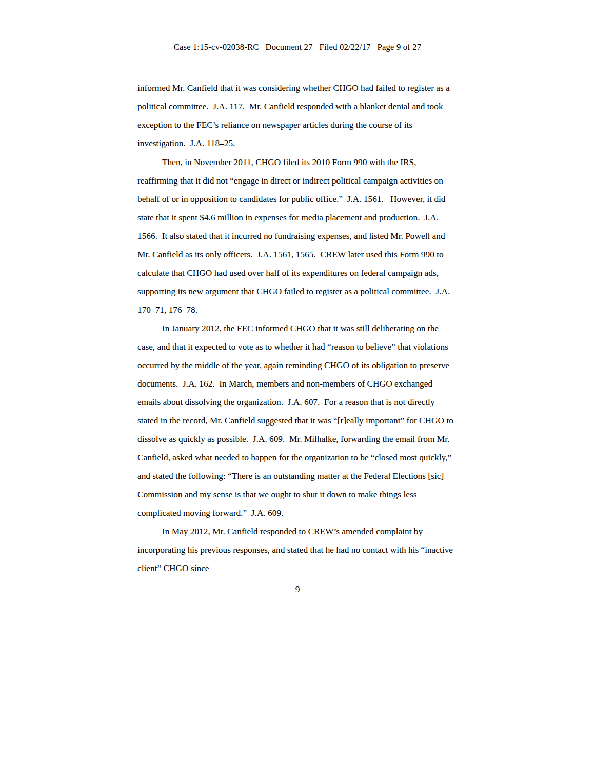Case 1:15-cv-02038-RC Document 27 Filed 02/22/17 Page 9 of 27
informed Mr. Canfield that it was considering whether CHGO had failed to register as a political committee. J.A. 117. Mr. Canfield responded with a blanket denial and took exception to the FEC’s reliance on newspaper articles during the course of its investigation. J.A. 118–25.
Then, in November 2011, CHGO filed its 2010 Form 990 with the IRS, reaffirming that it did not “engage in direct or indirect political campaign activities on behalf of or in opposition to candidates for public office.” J.A. 1561. However, it did state that it spent $4.6 million in expenses for media placement and production. J.A. 1566. It also stated that it incurred no fundraising expenses, and listed Mr. Powell and Mr. Canfield as its only officers. J.A. 1561, 1565. CREW later used this Form 990 to calculate that CHGO had used over half of its expenditures on federal campaign ads, supporting its new argument that CHGO failed to register as a political committee. J.A. 170–71, 176–78.
In January 2012, the FEC informed CHGO that it was still deliberating on the case, and that it expected to vote as to whether it had “reason to believe” that violations occurred by the middle of the year, again reminding CHGO of its obligation to preserve documents. J.A. 162. In March, members and non-members of CHGO exchanged emails about dissolving the organization. J.A. 607. For a reason that is not directly stated in the record, Mr. Canfield suggested that it was “[r]eally important” for CHGO to dissolve as quickly as possible. J.A. 609. Mr. Milhalke, forwarding the email from Mr. Canfield, asked what needed to happen for the organization to be “closed most quickly,” and stated the following: “There is an outstanding matter at the Federal Elections [sic] Commission and my sense is that we ought to shut it down to make things less complicated moving forward.” J.A. 609.
In May 2012, Mr. Canfield responded to CREW’s amended complaint by incorporating his previous responses, and stated that he had no contact with his “inactive client” CHGO since
9